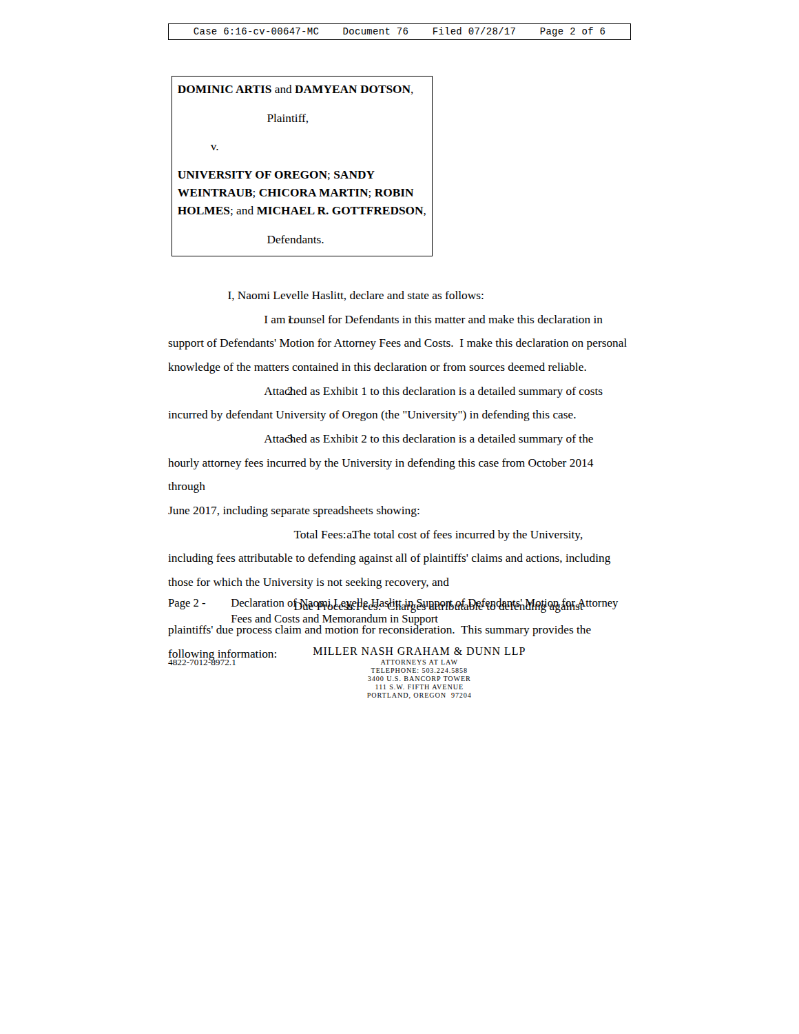Case 6:16-cv-00647-MC Document 76 Filed 07/28/17 Page 2 of 6
| DOMINIC ARTIS and DAMYEAN DOTSON , Plaintiff, v. UNIVERSITY OF OREGON ; SANDY WEINTRAUB ; CHICORA MARTIN ; ROBIN HOLMES ; and MICHAEL R. GOTTFREDSON , Defendants. |
I, Naomi Levelle Haslitt, declare and state as follows:
1. I am counsel for Defendants in this matter and make this declaration in
support of Defendants' Motion for Attorney Fees and Costs. I make this declaration on personal
knowledge of the matters contained in this declaration or from sources deemed reliable.
2. Attached as Exhibit 1 to this declaration is a detailed summary of costs
incurred by defendant University of Oregon (the "University") in defending this case.
3. Attached as Exhibit 2 to this declaration is a detailed summary of the
hourly attorney fees incurred by the University in defending this case from October 2014 through
June 2017, including separate spreadsheets showing:
a. Total Fees: The total cost of fees incurred by the University,
including fees attributable to defending against all of plaintiffs' claims and actions, including
those for which the University is not seeking recovery, and
b. Due Process Fees: Charges attributable to defending against
plaintiffs' due process claim and motion for reconsideration. This summary provides the
following information:
Page 2 -Declaration of Naomi Levelle Haslitt in Support of Defendants' Motion for Attorney Fees and Costs and Memorandum in Support
4822-7012-8972.1
MILLER NASH GRAHAM & DUNN LLP
ATTORNEYS AT LAW
TELEPHONE: 503.224.5858
3400 U.S. BANCORP TOWER
111 S.W. FIFTH AVENUE
PORTLAND, OREGON 97204